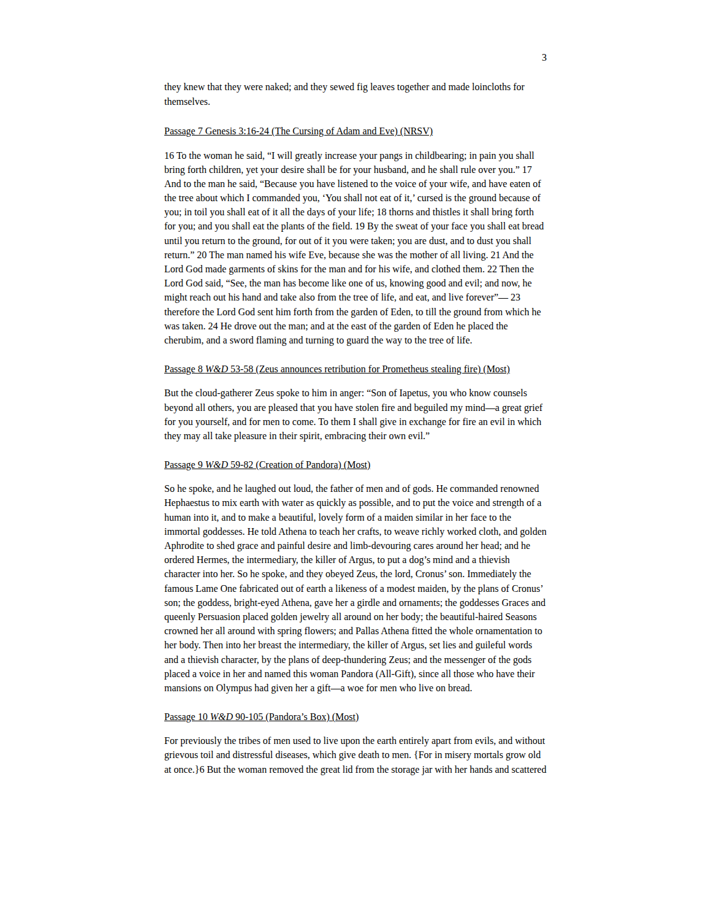3
they knew that they were naked; and they sewed fig leaves together and made loincloths for themselves.
Passage 7 Genesis 3:16-24 (The Cursing of Adam and Eve) (NRSV)
16 To the woman he said, “I will greatly increase your pangs in childbearing; in pain you shall bring forth children, yet your desire shall be for your husband, and he shall rule over you.” 17 And to the man he said, “Because you have listened to the voice of your wife, and have eaten of the tree about which I commanded you, ‘You shall not eat of it,’ cursed is the ground because of you; in toil you shall eat of it all the days of your life; 18 thorns and thistles it shall bring forth for you; and you shall eat the plants of the field. 19 By the sweat of your face you shall eat bread until you return to the ground, for out of it you were taken; you are dust, and to dust you shall return.” 20 The man named his wife Eve, because she was the mother of all living. 21 And the Lord God made garments of skins for the man and for his wife, and clothed them. 22 Then the Lord God said, “See, the man has become like one of us, knowing good and evil; and now, he might reach out his hand and take also from the tree of life, and eat, and live forever”— 23 therefore the Lord God sent him forth from the garden of Eden, to till the ground from which he was taken. 24 He drove out the man; and at the east of the garden of Eden he placed the cherubim, and a sword flaming and turning to guard the way to the tree of life.
Passage 8 W&D 53-58 (Zeus announces retribution for Prometheus stealing fire) (Most)
But the cloud-gatherer Zeus spoke to him in anger: “Son of Iapetus, you who know counsels beyond all others, you are pleased that you have stolen fire and beguiled my mind—a great grief for you yourself, and for men to come. To them I shall give in exchange for fire an evil in which they may all take pleasure in their spirit, embracing their own evil.”
Passage 9 W&D 59-82 (Creation of Pandora) (Most)
So he spoke, and he laughed out loud, the father of men and of gods. He commanded renowned Hephaestus to mix earth with water as quickly as possible, and to put the voice and strength of a human into it, and to make a beautiful, lovely form of a maiden similar in her face to the immortal goddesses. He told Athena to teach her crafts, to weave richly worked cloth, and golden Aphrodite to shed grace and painful desire and limb-devouring cares around her head; and he ordered Hermes, the intermediary, the killer of Argus, to put a dog’s mind and a thievish character into her. So he spoke, and they obeyed Zeus, the lord, Cronus’ son. Immediately the famous Lame One fabricated out of earth a likeness of a modest maiden, by the plans of Cronus’ son; the goddess, bright-eyed Athena, gave her a girdle and ornaments; the goddesses Graces and queenly Persuasion placed golden jewelry all around on her body; the beautiful-haired Seasons crowned her all around with spring flowers; and Pallas Athena fitted the whole ornamentation to her body. Then into her breast the intermediary, the killer of Argus, set lies and guileful words and a thievish character, by the plans of deep-thundering Zeus; and the messenger of the gods placed a voice in her and named this woman Pandora (All-Gift), since all those who have their mansions on Olympus had given her a gift—a woe for men who live on bread.
Passage 10 W&D 90-105 (Pandora’s Box) (Most)
For previously the tribes of men used to live upon the earth entirely apart from evils, and without grievous toil and distressful diseases, which give death to men. {For in misery mortals grow old at once.}6 But the woman removed the great lid from the storage jar with her hands and scattered